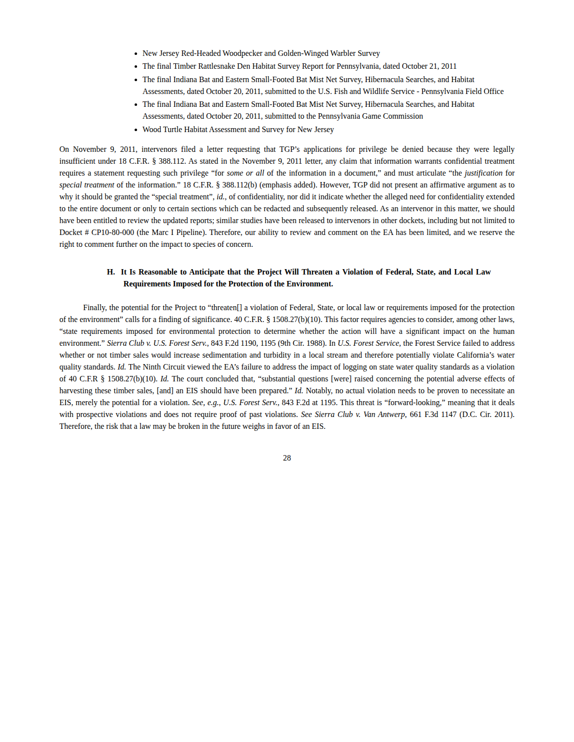New Jersey Red-Headed Woodpecker and Golden-Winged Warbler Survey
The final Timber Rattlesnake Den Habitat Survey Report for Pennsylvania, dated October 21, 2011
The final Indiana Bat and Eastern Small-Footed Bat Mist Net Survey, Hibernacula Searches, and Habitat Assessments, dated October 20, 2011, submitted to the U.S. Fish and Wildlife Service - Pennsylvania Field Office
The final Indiana Bat and Eastern Small-Footed Bat Mist Net Survey, Hibernacula Searches, and Habitat Assessments, dated October 20, 2011, submitted to the Pennsylvania Game Commission
Wood Turtle Habitat Assessment and Survey for New Jersey
On November 9, 2011, intervenors filed a letter requesting that TGP’s applications for privilege be denied because they were legally insufficient under 18 C.F.R. § 388.112. As stated in the November 9, 2011 letter, any claim that information warrants confidential treatment requires a statement requesting such privilege “for some or all of the information in a document,” and must articulate “the justification for special treatment of the information.” 18 C.F.R. § 388.112(b) (emphasis added). However, TGP did not present an affirmative argument as to why it should be granted the “special treatment”, id., of confidentiality, nor did it indicate whether the alleged need for confidentiality extended to the entire document or only to certain sections which can be redacted and subsequently released. As an intervenor in this matter, we should have been entitled to review the updated reports; similar studies have been released to intervenors in other dockets, including but not limited to Docket # CP10-80-000 (the Marc I Pipeline). Therefore, our ability to review and comment on the EA has been limited, and we reserve the right to comment further on the impact to species of concern.
H. It Is Reasonable to Anticipate that the Project Will Threaten a Violation of Federal, State, and Local Law Requirements Imposed for the Protection of the Environment.
Finally, the potential for the Project to “threaten[] a violation of Federal, State, or local law or requirements imposed for the protection of the environment” calls for a finding of significance. 40 C.F.R. § 1508.27(b)(10). This factor requires agencies to consider, among other laws, “state requirements imposed for environmental protection to determine whether the action will have a significant impact on the human environment.” Sierra Club v. U.S. Forest Serv., 843 F.2d 1190, 1195 (9th Cir. 1988). In U.S. Forest Service, the Forest Service failed to address whether or not timber sales would increase sedimentation and turbidity in a local stream and therefore potentially violate California’s water quality standards. Id. The Ninth Circuit viewed the EA’s failure to address the impact of logging on state water quality standards as a violation of 40 C.F.R § 1508.27(b)(10). Id. The court concluded that, “substantial questions [were] raised concerning the potential adverse effects of harvesting these timber sales, [and] an EIS should have been prepared.” Id. Notably, no actual violation needs to be proven to necessitate an EIS, merely the potential for a violation. See, e.g., U.S. Forest Serv., 843 F.2d at 1195. This threat is “forward-looking,” meaning that it deals with prospective violations and does not require proof of past violations. See Sierra Club v. Van Antwerp, 661 F.3d 1147 (D.C. Cir. 2011). Therefore, the risk that a law may be broken in the future weighs in favor of an EIS.
28